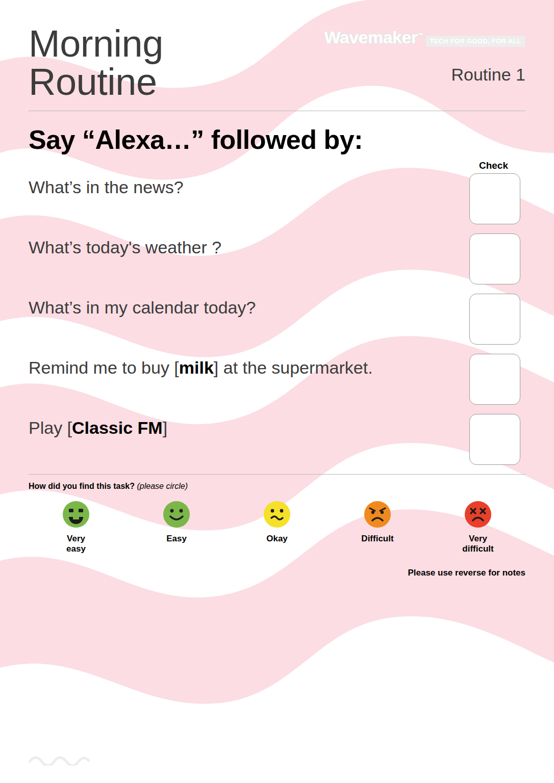Morning
Routine
Wavemaker™
TECH FOR GOOD, FOR ALL
Routine 1
Say “Alexa…” followed by:
Check
What’s in the news?
What’s today's weather ?
What’s in my calendar today?
Remind me to buy [milk] at the supermarket.
Play [Classic FM]
How did you find this task? (please circle)
Very
easy
Easy
Okay
Difficult
Very
difficult
Please use reverse for notes